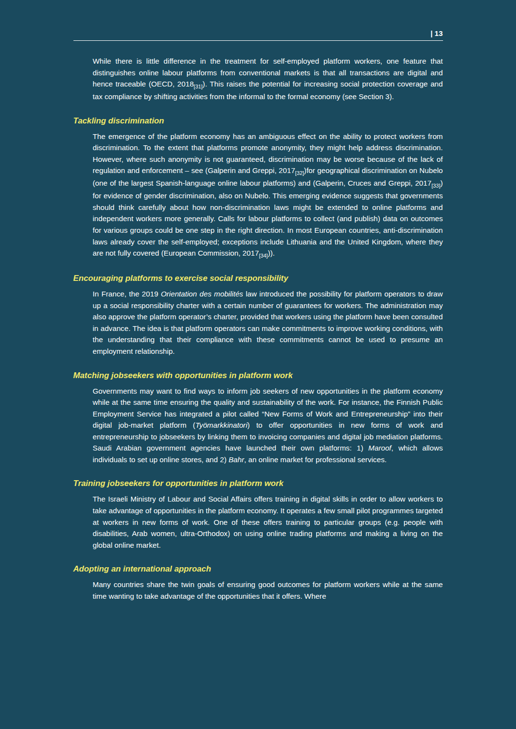| 13
While there is little difference in the treatment for self-employed platform workers, one feature that distinguishes online labour platforms from conventional markets is that all transactions are digital and hence traceable (OECD, 2018[31]). This raises the potential for increasing social protection coverage and tax compliance by shifting activities from the informal to the formal economy (see Section 3).
Tackling discrimination
The emergence of the platform economy has an ambiguous effect on the ability to protect workers from discrimination. To the extent that platforms promote anonymity, they might help address discrimination. However, where such anonymity is not guaranteed, discrimination may be worse because of the lack of regulation and enforcement – see (Galperin and Greppi, 2017[32])for geographical discrimination on Nubelo (one of the largest Spanish-language online labour platforms) and (Galperin, Cruces and Greppi, 2017[33]) for evidence of gender discrimination, also on Nubelo. This emerging evidence suggests that governments should think carefully about how non-discrimination laws might be extended to online platforms and independent workers more generally. Calls for labour platforms to collect (and publish) data on outcomes for various groups could be one step in the right direction. In most European countries, anti-discrimination laws already cover the self-employed; exceptions include Lithuania and the United Kingdom, where they are not fully covered (European Commission, 2017[34])).
Encouraging platforms to exercise social responsibility
In France, the 2019 Orientation des mobilités law introduced the possibility for platform operators to draw up a social responsibility charter with a certain number of guarantees for workers. The administration may also approve the platform operator’s charter, provided that workers using the platform have been consulted in advance. The idea is that platform operators can make commitments to improve working conditions, with the understanding that their compliance with these commitments cannot be used to presume an employment relationship.
Matching jobseekers with opportunities in platform work
Governments may want to find ways to inform job seekers of new opportunities in the platform economy while at the same time ensuring the quality and sustainability of the work. For instance, the Finnish Public Employment Service has integrated a pilot called “New Forms of Work and Entrepreneurship” into their digital job-market platform (Työmarkkinatori) to offer opportunities in new forms of work and entrepreneurship to jobseekers by linking them to invoicing companies and digital job mediation platforms. Saudi Arabian government agencies have launched their own platforms: 1) Maroof, which allows individuals to set up online stores, and 2) Bahr, an online market for professional services.
Training jobseekers for opportunities in platform work
The Israeli Ministry of Labour and Social Affairs offers training in digital skills in order to allow workers to take advantage of opportunities in the platform economy. It operates a few small pilot programmes targeted at workers in new forms of work. One of these offers training to particular groups (e.g. people with disabilities, Arab women, ultra-Orthodox) on using online trading platforms and making a living on the global online market.
Adopting an international approach
Many countries share the twin goals of ensuring good outcomes for platform workers while at the same time wanting to take advantage of the opportunities that it offers. Where